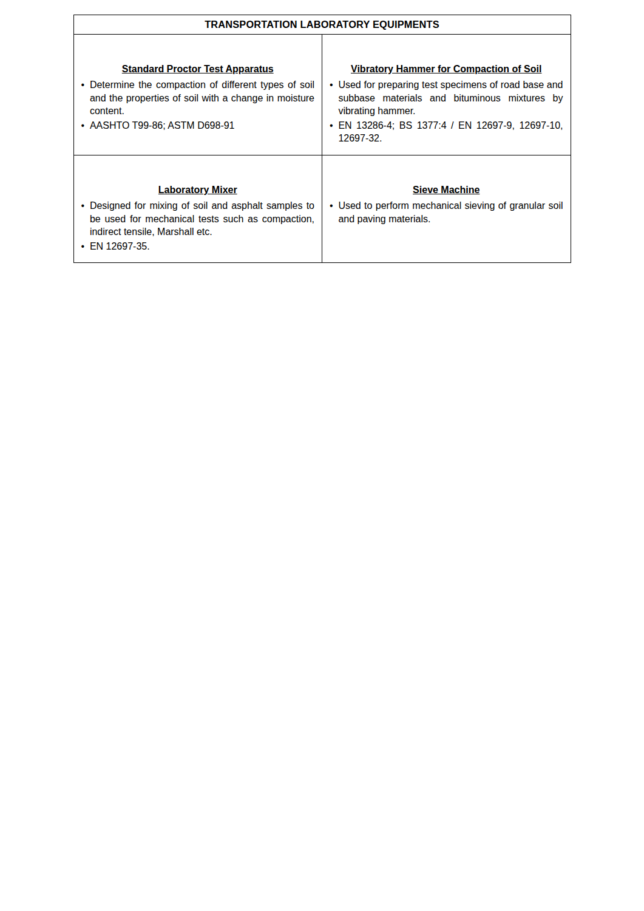| TRANSPORTATION LABORATORY EQUIPMENTS |
| --- |
| Standard Proctor Test Apparatus Determine the compaction of different types of soil and the properties of soil with a change in moisture content. AASHTO T99-86; ASTM D698-91 | Vibratory Hammer for Compaction of Soil Used for preparing test specimens of road base and subbase materials and bituminous mixtures by vibrating hammer. EN 13286-4; BS 1377:4 / EN 12697-9, 12697-10, 12697-32. |
| Laboratory Mixer Designed for mixing of soil and asphalt samples to be used for mechanical tests such as compaction, indirect tensile, Marshall etc. EN 12697-35. | Sieve Machine Used to perform mechanical sieving of granular soil and paving materials. |